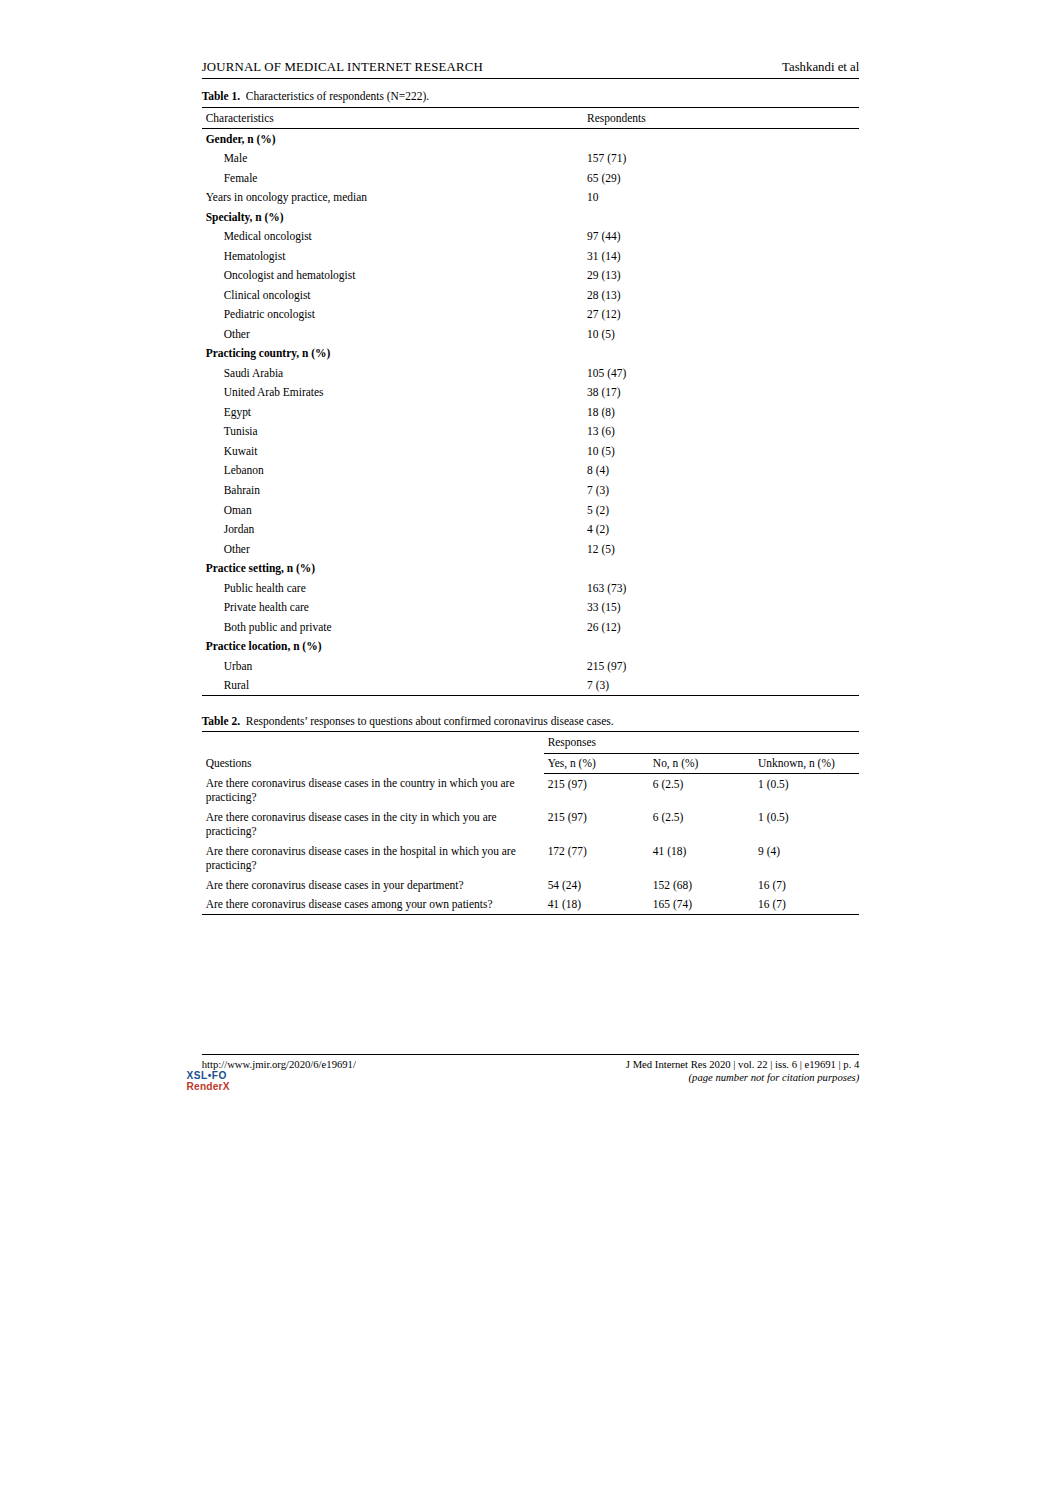JOURNAL OF MEDICAL INTERNET RESEARCH
Tashkandi et al
Table 1. Characteristics of respondents (N=222).
| Characteristics | Respondents |
| --- | --- |
| Gender, n (%) | |
| Male | 157 (71) |
| Female | 65 (29) |
| Years in oncology practice, median | 10 |
| Specialty, n (%) | |
| Medical oncologist | 97 (44) |
| Hematologist | 31 (14) |
| Oncologist and hematologist | 29 (13) |
| Clinical oncologist | 28 (13) |
| Pediatric oncologist | 27 (12) |
| Other | 10 (5) |
| Practicing country, n (%) | |
| Saudi Arabia | 105 (47) |
| United Arab Emirates | 38 (17) |
| Egypt | 18 (8) |
| Tunisia | 13 (6) |
| Kuwait | 10 (5) |
| Lebanon | 8 (4) |
| Bahrain | 7 (3) |
| Oman | 5 (2) |
| Jordan | 4 (2) |
| Other | 12 (5) |
| Practice setting, n (%) | |
| Public health care | 163 (73) |
| Private health care | 33 (15) |
| Both public and private | 26 (12) |
| Practice location, n (%) | |
| Urban | 215 (97) |
| Rural | 7 (3) |
Table 2. Respondents’ responses to questions about confirmed coronavirus disease cases.
| Questions | Responses |
| --- | --- |
| Yes, n (%) | No, n (%) | Unknown, n (%) |
| Are there coronavirus disease cases in the country in which you are practicing? | 215 (97) | 6 (2.5) | 1 (0.5) |
| Are there coronavirus disease cases in the city in which you are practicing? | 215 (97) | 6 (2.5) | 1 (0.5) |
| Are there coronavirus disease cases in the hospital in which you are practicing? | 172 (77) | 41 (18) | 9 (4) |
| Are there coronavirus disease cases in your department? | 54 (24) | 152 (68) | 16 (7) |
| Are there coronavirus disease cases among your own patients? | 41 (18) | 165 (74) | 16 (7) |
http://www.jmir.org/2020/6/e19691/
J Med Internet Res 2020 | vol. 22 | iss. 6 | e19691 | p. 4
(page number not for citation purposes)
XSL•FO
RenderX